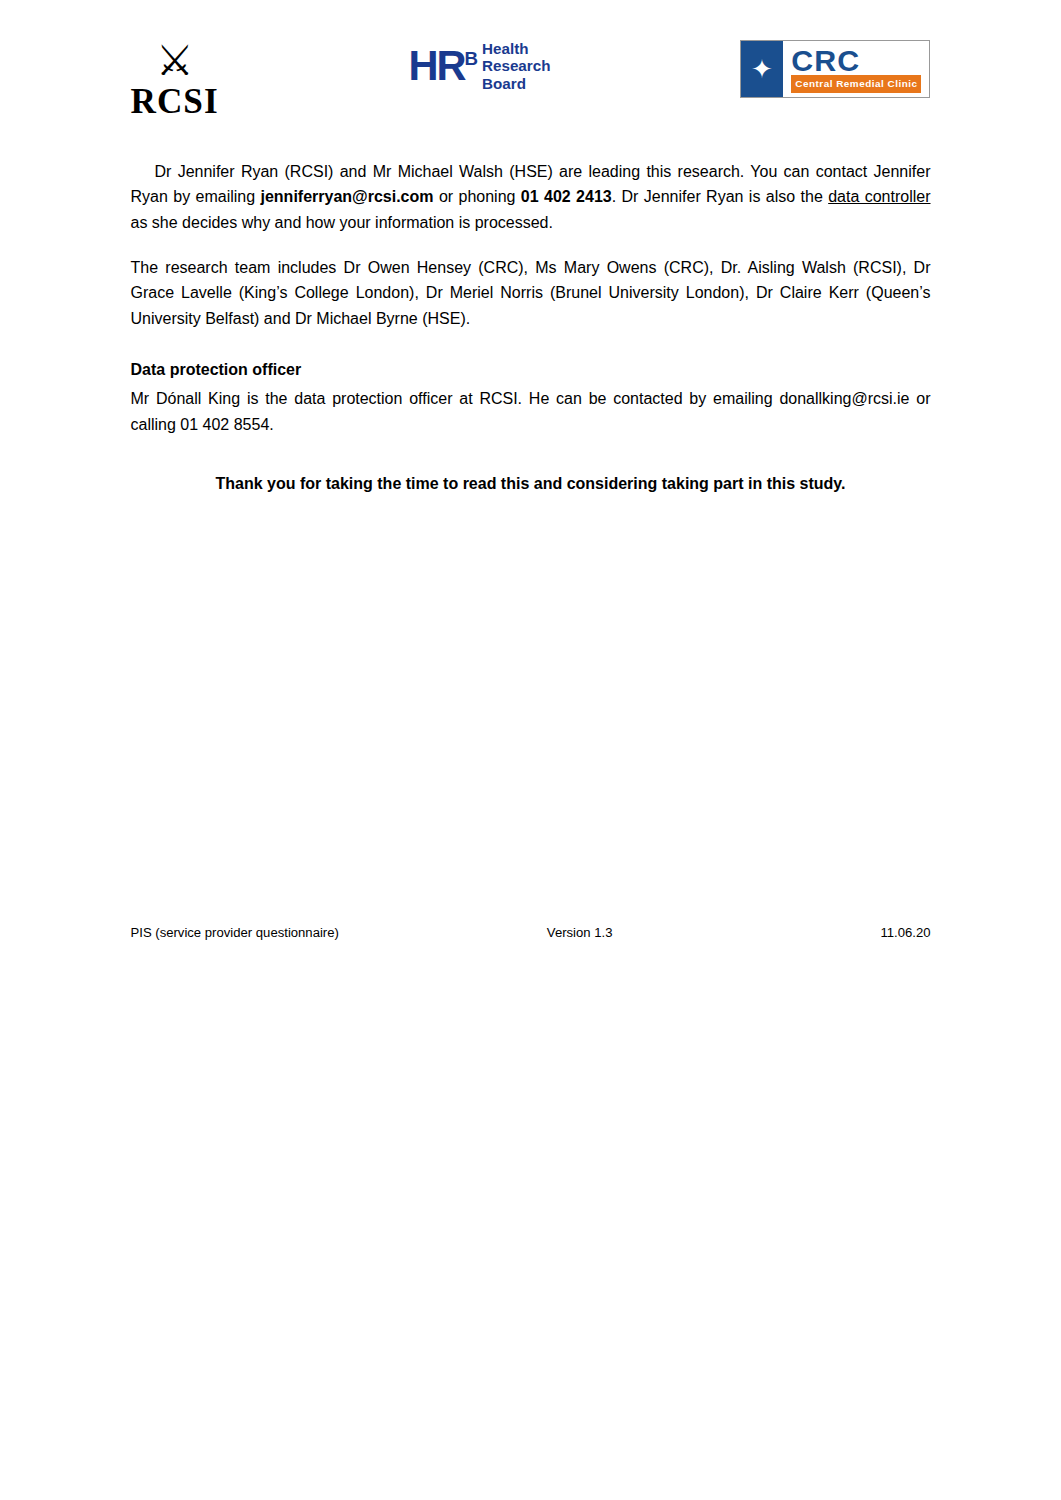⚔
RCSI
HRB Health
Research
Board
✦
CRC Central Remedial Clinic
Dr Jennifer Ryan (RCSI) and Mr Michael Walsh (HSE) are leading this research. You can contact Jennifer Ryan by emailing jenniferryan@rcsi.com or phoning 01 402 2413. Dr Jennifer Ryan is also the data controller as she decides why and how your information is processed.
The research team includes Dr Owen Hensey (CRC), Ms Mary Owens (CRC), Dr. Aisling Walsh (RCSI), Dr Grace Lavelle (King’s College London), Dr Meriel Norris (Brunel University London), Dr Claire Kerr (Queen’s University Belfast) and Dr Michael Byrne (HSE).
Data protection officer
Mr Dónall King is the data protection officer at RCSI. He can be contacted by emailing donallking@rcsi.ie or calling 01 402 8554.
Thank you for taking the time to read this and considering taking part in this study.
PIS (service provider questionnaire) Version 1.3 11.06.20